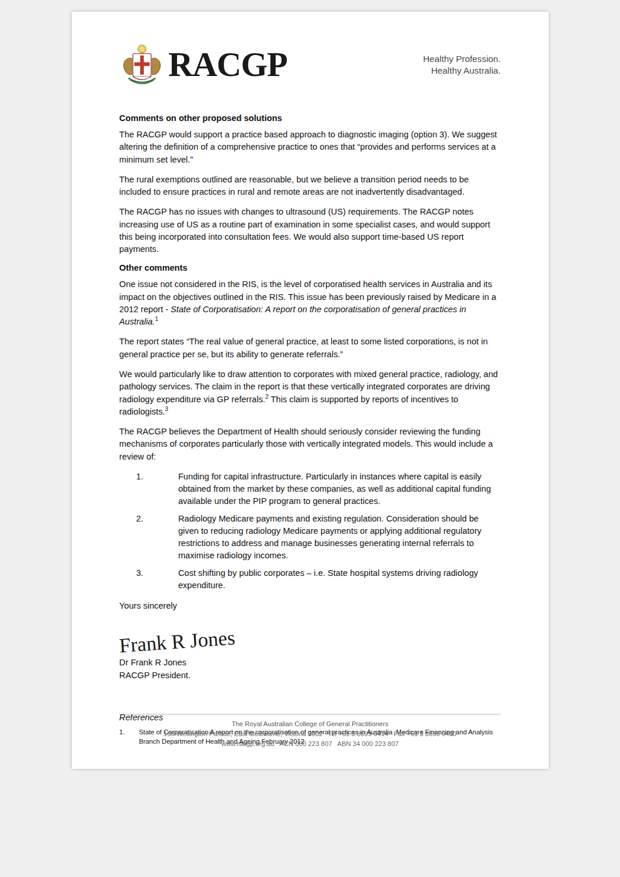RACGP
Healthy Profession.
Healthy Australia.
Comments on other proposed solutions
The RACGP would support a practice based approach to diagnostic imaging (option 3). We suggest altering the definition of a comprehensive practice to ones that “provides and performs services at a minimum set level.”
The rural exemptions outlined are reasonable, but we believe a transition period needs to be included to ensure practices in rural and remote areas are not inadvertently disadvantaged.
The RACGP has no issues with changes to ultrasound (US) requirements. The RACGP notes increasing use of US as a routine part of examination in some specialist cases, and would support this being incorporated into consultation fees. We would also support time-based US report payments.
Other comments
One issue not considered in the RIS, is the level of corporatised health services in Australia and its impact on the objectives outlined in the RIS. This issue has been previously raised by Medicare in a 2012 report - State of Corporatisation: A report on the corporatisation of general practices in Australia.1
The report states “The real value of general practice, at least to some listed corporations, is not in general practice per se, but its ability to generate referrals.”
We would particularly like to draw attention to corporates with mixed general practice, radiology, and pathology services. The claim in the report is that these vertically integrated corporates are driving radiology expenditure via GP referrals.2 This claim is supported by reports of incentives to radiologists.3
The RACGP believes the Department of Health should seriously consider reviewing the funding mechanisms of corporates particularly those with vertically integrated models. This would include a review of:
Funding for capital infrastructure. Particularly in instances where capital is easily obtained from the market by these companies, as well as additional capital funding available under the PIP program to general practices.
Radiology Medicare payments and existing regulation. Consideration should be given to reducing radiology Medicare payments or applying additional regulatory restrictions to address and manage businesses generating internal referrals to maximise radiology incomes.
Cost shifting by public corporates – i.e. State hospital systems driving radiology expenditure.
Yours sincerely
Frank R Jones
Dr Frank R Jones
RACGP President.
References
State of Corporatisation A report on the corporatisation of general practices in Australia Medicare Financing and Analysis Branch Department of Health and Ageing February 2012
The Royal Australian College of General Practitioners
100 Wellington Parade, East Melbourne, Victoria 3002 Tel +61 3 8699 0414 Fax +61 3 8699 0400
www.racgp.org.au ACN 000 223 807 ABN 34 000 223 807